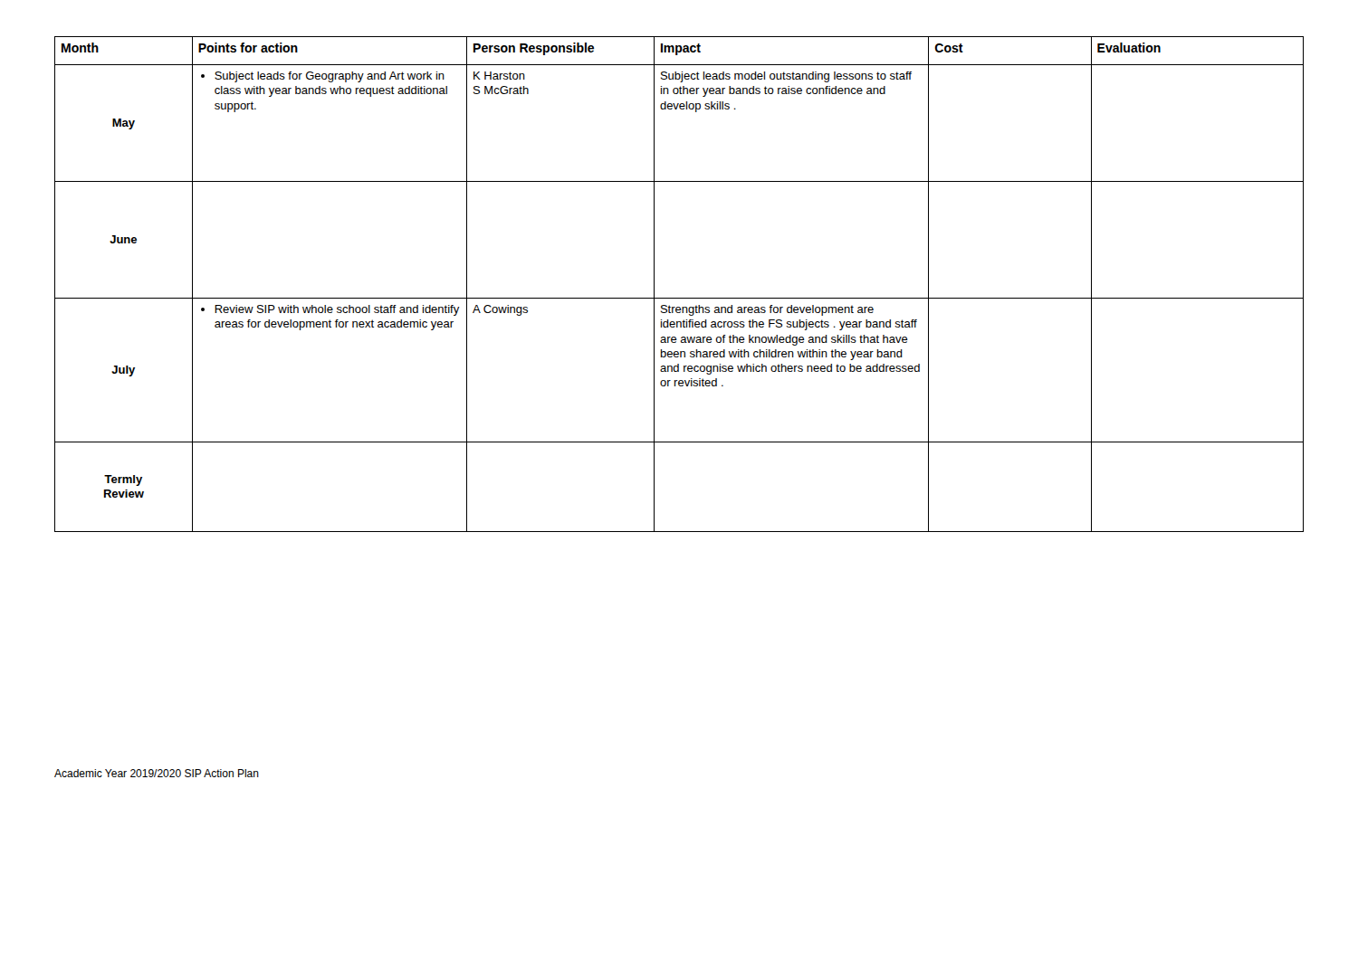| Month | Points for action | Person Responsible | Impact | Cost | Evaluation |
| --- | --- | --- | --- | --- | --- |
| May | Subject leads for Geography and Art work in class with year bands who request additional support. | K Harston S McGrath | Subject leads model outstanding lessons to staff in other year bands to raise confidence and develop skills . | | |
| June | | | | | |
| July | Review SIP with whole school staff and identify areas for development for next academic year | A Cowings | Strengths and areas for development are identified across the FS subjects . year band staff are aware of the knowledge and skills that have been shared with children within the year band and recognise which others need to be addressed or revisited . | | |
| Termly Review | | | | | |
Academic Year 2019/2020 SIP Action Plan